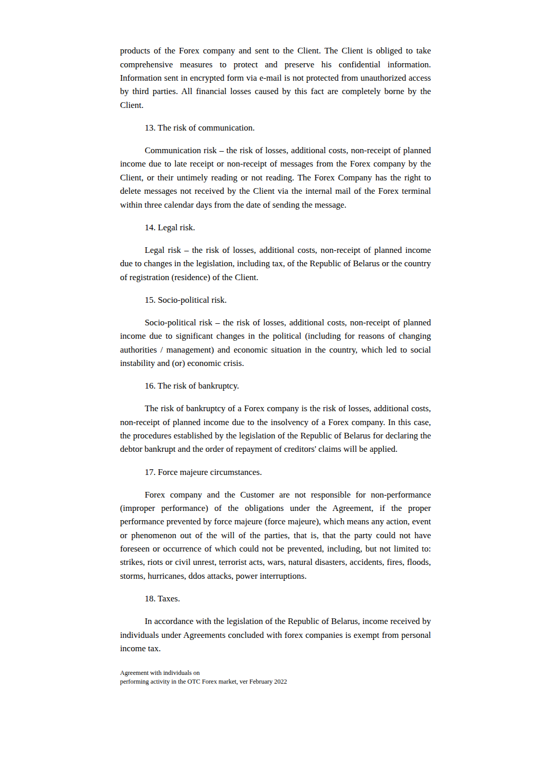products of the Forex company and sent to the Client. The Client is obliged to take comprehensive measures to protect and preserve his confidential information. Information sent in encrypted form via e-mail is not protected from unauthorized access by third parties. All financial losses caused by this fact are completely borne by the Client.
13. The risk of communication.
Communication risk – the risk of losses, additional costs, non-receipt of planned income due to late receipt or non-receipt of messages from the Forex company by the Client, or their untimely reading or not reading. The Forex Company has the right to delete messages not received by the Client via the internal mail of the Forex terminal within three calendar days from the date of sending the message.
14. Legal risk.
Legal risk – the risk of losses, additional costs, non-receipt of planned income due to changes in the legislation, including tax, of the Republic of Belarus or the country of registration (residence) of the Client.
15. Socio-political risk.
Socio-political risk – the risk of losses, additional costs, non-receipt of planned income due to significant changes in the political (including for reasons of changing authorities / management) and economic situation in the country, which led to social instability and (or) economic crisis.
16. The risk of bankruptcy.
The risk of bankruptcy of a Forex company is the risk of losses, additional costs, non-receipt of planned income due to the insolvency of a Forex company. In this case, the procedures established by the legislation of the Republic of Belarus for declaring the debtor bankrupt and the order of repayment of creditors' claims will be applied.
17. Force majeure circumstances.
Forex company and the Customer are not responsible for non-performance (improper performance) of the obligations under the Agreement, if the proper performance prevented by force majeure (force majeure), which means any action, event or phenomenon out of the will of the parties, that is, that the party could not have foreseen or occurrence of which could not be prevented, including, but not limited to: strikes, riots or civil unrest, terrorist acts, wars, natural disasters, accidents, fires, floods, storms, hurricanes, ddos attacks, power interruptions.
18. Taxes.
In accordance with the legislation of the Republic of Belarus, income received by individuals under Agreements concluded with forex companies is exempt from personal income tax.
Agreement with individuals on
performing activity in the OTC Forex market, ver February 2022